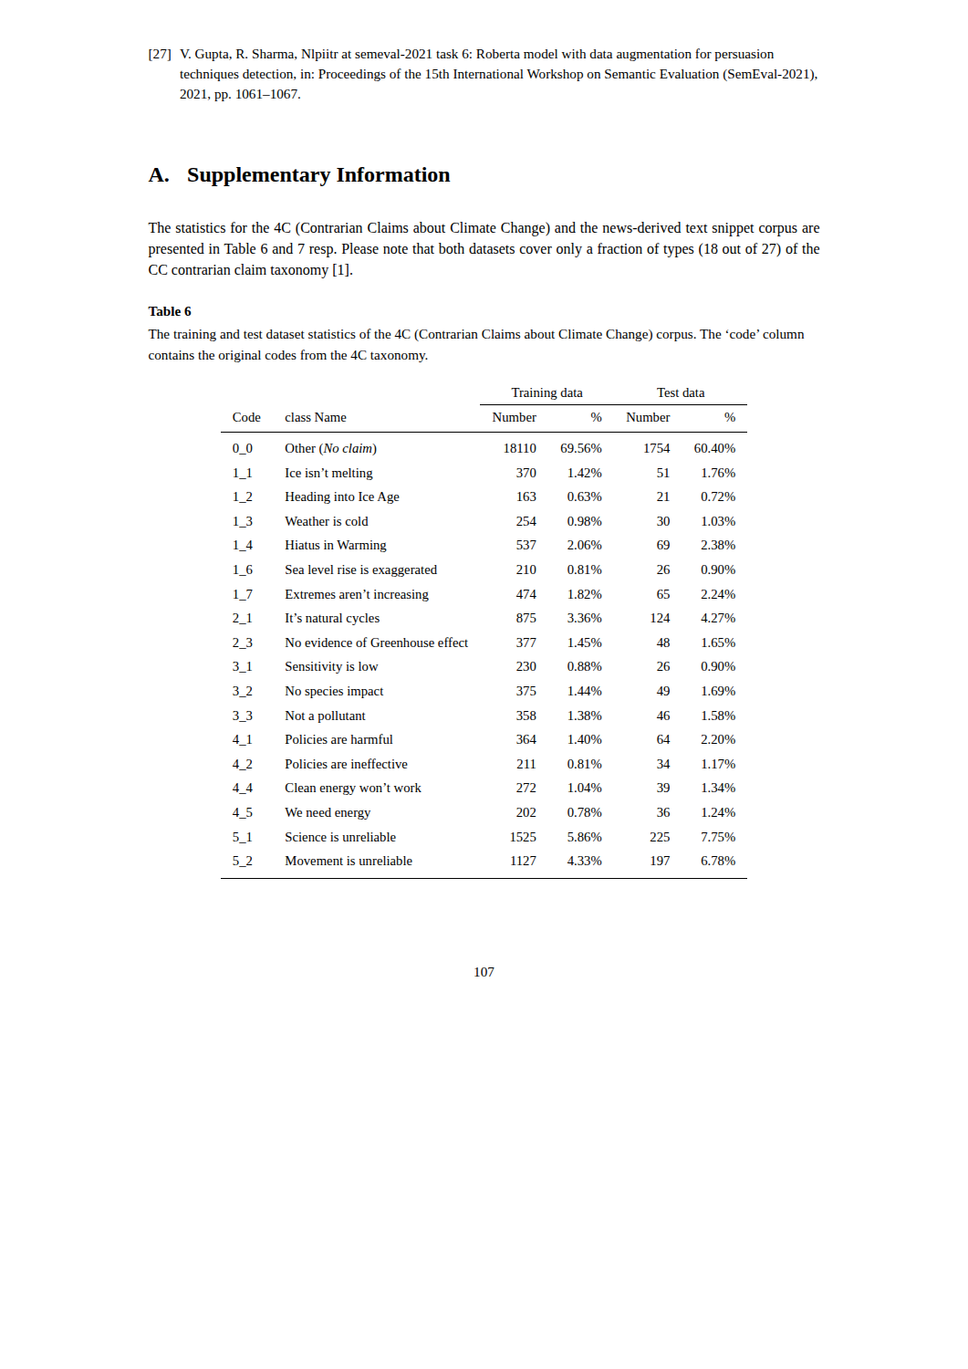[27] V. Gupta, R. Sharma, Nlpiitr at semeval-2021 task 6: Roberta model with data augmentation for persuasion techniques detection, in: Proceedings of the 15th International Workshop on Semantic Evaluation (SemEval-2021), 2021, pp. 1061–1067.
A. Supplementary Information
The statistics for the 4C (Contrarian Claims about Climate Change) and the news-derived text snippet corpus are presented in Table 6 and 7 resp. Please note that both datasets cover only a fraction of types (18 out of 27) of the CC contrarian claim taxonomy [1].
Table 6 The training and test dataset statistics of the 4C (Contrarian Claims about Climate Change) corpus. The ‘code’ column contains the original codes from the 4C taxonomy.
| | | Training data | Test data |
| --- | --- | --- | --- |
| Code | class Name | Number | % | Number | % |
| 0_0 | Other ( No claim ) | 18110 | 69.56% | 1754 | 60.40% |
| 1_1 | Ice isn’t melting | 370 | 1.42% | 51 | 1.76% |
| 1_2 | Heading into Ice Age | 163 | 0.63% | 21 | 0.72% |
| 1_3 | Weather is cold | 254 | 0.98% | 30 | 1.03% |
| 1_4 | Hiatus in Warming | 537 | 2.06% | 69 | 2.38% |
| 1_6 | Sea level rise is exaggerated | 210 | 0.81% | 26 | 0.90% |
| 1_7 | Extremes aren’t increasing | 474 | 1.82% | 65 | 2.24% |
| 2_1 | It’s natural cycles | 875 | 3.36% | 124 | 4.27% |
| 2_3 | No evidence of Greenhouse effect | 377 | 1.45% | 48 | 1.65% |
| 3_1 | Sensitivity is low | 230 | 0.88% | 26 | 0.90% |
| 3_2 | No species impact | 375 | 1.44% | 49 | 1.69% |
| 3_3 | Not a pollutant | 358 | 1.38% | 46 | 1.58% |
| 4_1 | Policies are harmful | 364 | 1.40% | 64 | 2.20% |
| 4_2 | Policies are ineffective | 211 | 0.81% | 34 | 1.17% |
| 4_4 | Clean energy won’t work | 272 | 1.04% | 39 | 1.34% |
| 4_5 | We need energy | 202 | 0.78% | 36 | 1.24% |
| 5_1 | Science is unreliable | 1525 | 5.86% | 225 | 7.75% |
| 5_2 | Movement is unreliable | 1127 | 4.33% | 197 | 6.78% |
107